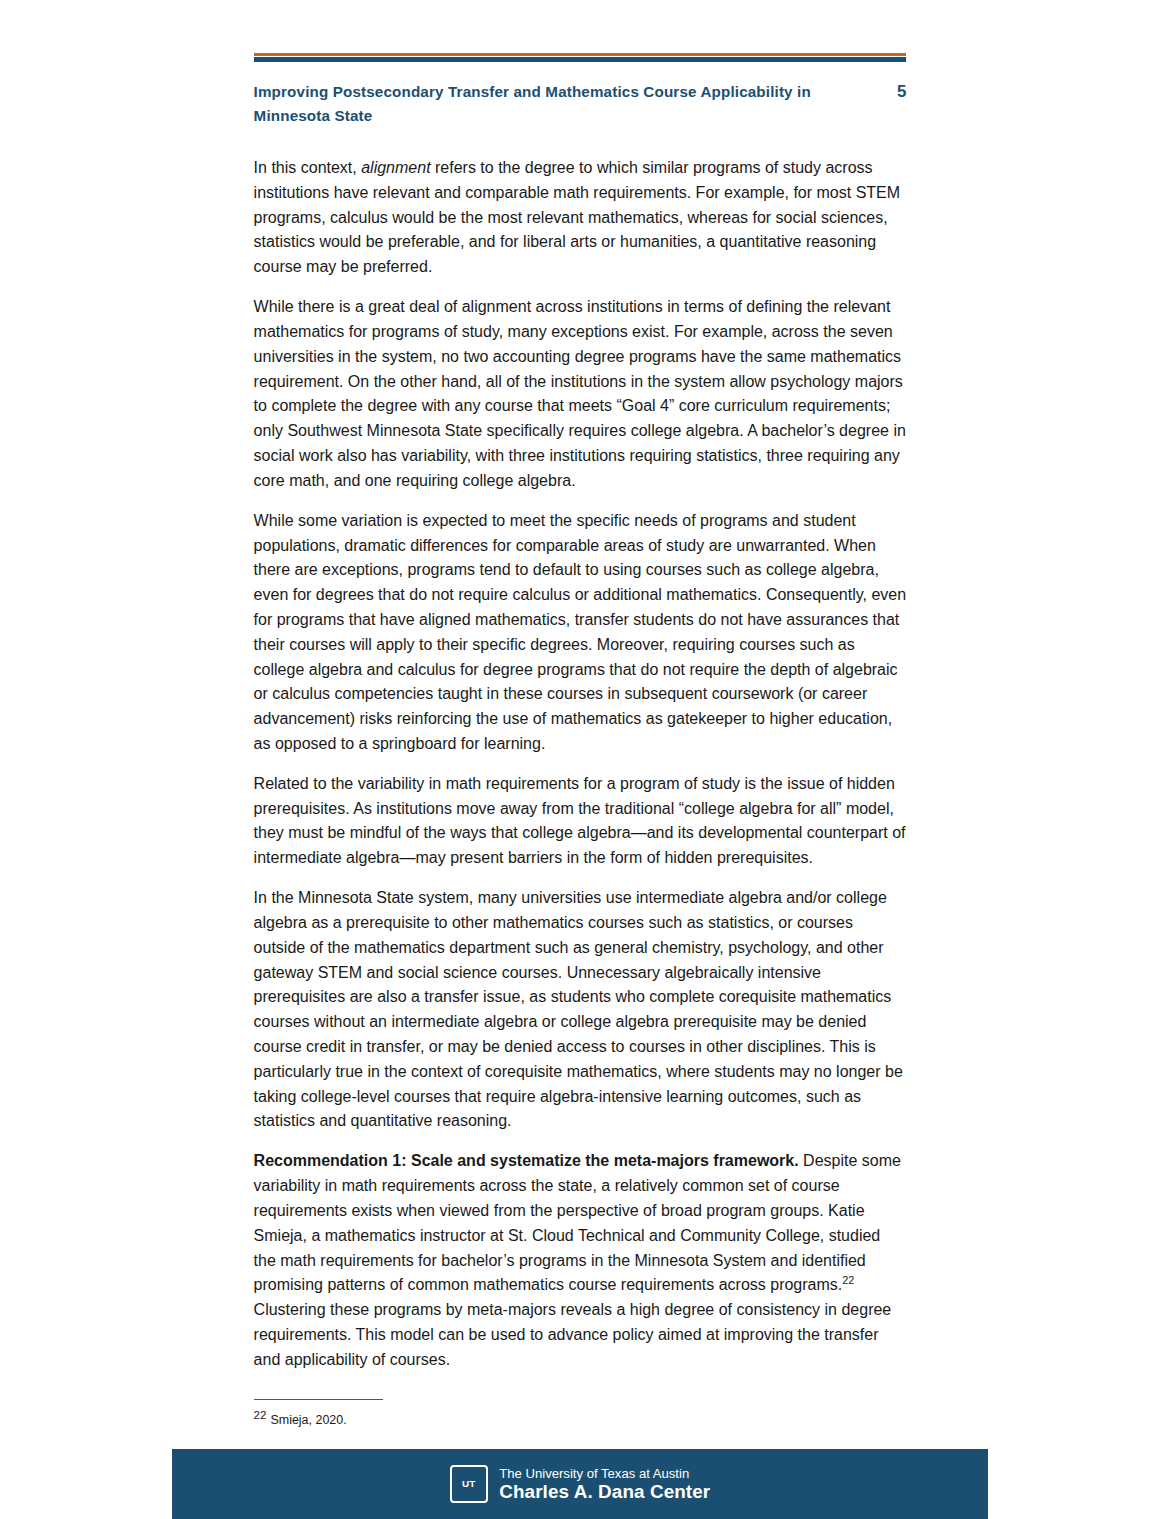Improving Postsecondary Transfer and Mathematics Course Applicability in Minnesota State 5
In this context, alignment refers to the degree to which similar programs of study across institutions have relevant and comparable math requirements. For example, for most STEM programs, calculus would be the most relevant mathematics, whereas for social sciences, statistics would be preferable, and for liberal arts or humanities, a quantitative reasoning course may be preferred.
While there is a great deal of alignment across institutions in terms of defining the relevant mathematics for programs of study, many exceptions exist. For example, across the seven universities in the system, no two accounting degree programs have the same mathematics requirement. On the other hand, all of the institutions in the system allow psychology majors to complete the degree with any course that meets “Goal 4” core curriculum requirements; only Southwest Minnesota State specifically requires college algebra. A bachelor’s degree in social work also has variability, with three institutions requiring statistics, three requiring any core math, and one requiring college algebra.
While some variation is expected to meet the specific needs of programs and student populations, dramatic differences for comparable areas of study are unwarranted. When there are exceptions, programs tend to default to using courses such as college algebra, even for degrees that do not require calculus or additional mathematics. Consequently, even for programs that have aligned mathematics, transfer students do not have assurances that their courses will apply to their specific degrees. Moreover, requiring courses such as college algebra and calculus for degree programs that do not require the depth of algebraic or calculus competencies taught in these courses in subsequent coursework (or career advancement) risks reinforcing the use of mathematics as gatekeeper to higher education, as opposed to a springboard for learning.
Related to the variability in math requirements for a program of study is the issue of hidden prerequisites. As institutions move away from the traditional “college algebra for all” model, they must be mindful of the ways that college algebra—and its developmental counterpart of intermediate algebra—may present barriers in the form of hidden prerequisites.
In the Minnesota State system, many universities use intermediate algebra and/or college algebra as a prerequisite to other mathematics courses such as statistics, or courses outside of the mathematics department such as general chemistry, psychology, and other gateway STEM and social science courses. Unnecessary algebraically intensive prerequisites are also a transfer issue, as students who complete corequisite mathematics courses without an intermediate algebra or college algebra prerequisite may be denied course credit in transfer, or may be denied access to courses in other disciplines. This is particularly true in the context of corequisite mathematics, where students may no longer be taking college-level courses that require algebra-intensive learning outcomes, such as statistics and quantitative reasoning.
Recommendation 1: Scale and systematize the meta-majors framework. Despite some variability in math requirements across the state, a relatively common set of course requirements exists when viewed from the perspective of broad program groups. Katie Smieja, a mathematics instructor at St. Cloud Technical and Community College, studied the math requirements for bachelor’s programs in the Minnesota System and identified promising patterns of common mathematics course requirements across programs.22 Clustering these programs by meta-majors reveals a high degree of consistency in degree requirements. This model can be used to advance policy aimed at improving the transfer and applicability of courses.
22 Smieja, 2020.
UT
The University of Texas at Austin
Charles A. Dana Center